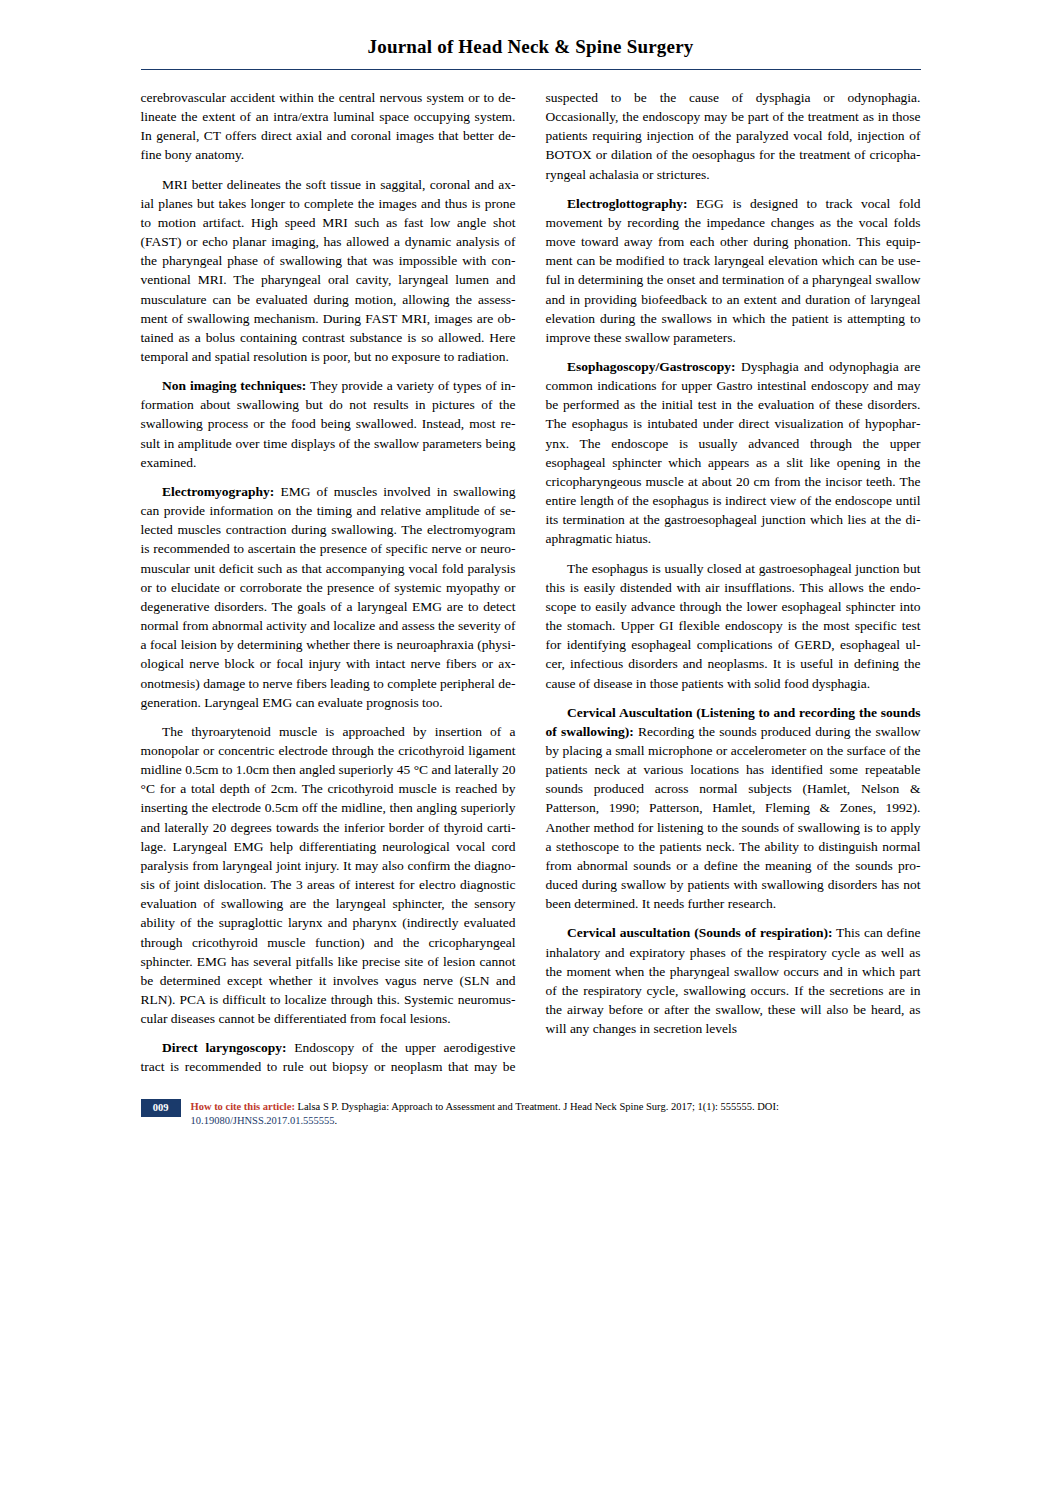Journal of Head Neck & Spine Surgery
cerebrovascular accident within the central nervous system or to delineate the extent of an intra/extra luminal space occupying system. In general, CT offers direct axial and coronal images that better define bony anatomy.
MRI better delineates the soft tissue in saggital, coronal and axial planes but takes longer to complete the images and thus is prone to motion artifact. High speed MRI such as fast low angle shot (FAST) or echo planar imaging, has allowed a dynamic analysis of the pharyngeal phase of swallowing that was impossible with conventional MRI. The pharyngeal oral cavity, laryngeal lumen and musculature can be evaluated during motion, allowing the assessment of swallowing mechanism. During FAST MRI, images are obtained as a bolus containing contrast substance is so allowed. Here temporal and spatial resolution is poor, but no exposure to radiation.
Non imaging techniques: They provide a variety of types of information about swallowing but do not results in pictures of the swallowing process or the food being swallowed. Instead, most result in amplitude over time displays of the swallow parameters being examined.
Electromyography: EMG of muscles involved in swallowing can provide information on the timing and relative amplitude of selected muscles contraction during swallowing. The electromyogram is recommended to ascertain the presence of specific nerve or neuromuscular unit deficit such as that accompanying vocal fold paralysis or to elucidate or corroborate the presence of systemic myopathy or degenerative disorders. The goals of a laryngeal EMG are to detect normal from abnormal activity and localize and assess the severity of a focal leision by determining whether there is neuroaphraxia (physiological nerve block or focal injury with intact nerve fibers or axonotmesis) damage to nerve fibers leading to complete peripheral degeneration. Laryngeal EMG can evaluate prognosis too.
The thyroarytenoid muscle is approached by insertion of a monopolar or concentric electrode through the cricothyroid ligament midline 0.5cm to 1.0cm then angled superiorly 45 °C and laterally 20 °C for a total depth of 2cm. The cricothyroid muscle is reached by inserting the electrode 0.5cm off the midline, then angling superiorly and laterally 20 degrees towards the inferior border of thyroid cartilage. Laryngeal EMG help differentiating neurological vocal cord paralysis from laryngeal joint injury. It may also confirm the diagnosis of joint dislocation. The 3 areas of interest for electro diagnostic evaluation of swallowing are the laryngeal sphincter, the sensory ability of the supraglottic larynx and pharynx (indirectly evaluated through cricothyroid muscle function) and the cricopharyngeal sphincter. EMG has several pitfalls like precise site of lesion cannot be determined except whether it involves vagus nerve (SLN and RLN). PCA is difficult to localize through this. Systemic neuromuscular diseases cannot be differentiated from focal lesions.
Direct laryngoscopy: Endoscopy of the upper aerodigestive tract is recommended to rule out biopsy or neoplasm that may be suspected to be the cause of dysphagia or odynophagia. Occasionally, the endoscopy may be part of the treatment as in those patients requiring injection of the paralyzed vocal fold, injection of BOTOX or dilation of the oesophagus for the treatment of cricopharyngeal achalasia or strictures.
Electroglottography: EGG is designed to track vocal fold movement by recording the impedance changes as the vocal folds move toward away from each other during phonation. This equipment can be modified to track laryngeal elevation which can be useful in determining the onset and termination of a pharyngeal swallow and in providing biofeedback to an extent and duration of laryngeal elevation during the swallows in which the patient is attempting to improve these swallow parameters.
Esophagoscopy/Gastroscopy: Dysphagia and odynophagia are common indications for upper Gastro intestinal endoscopy and may be performed as the initial test in the evaluation of these disorders. The esophagus is intubated under direct visualization of hypopharynx. The endoscope is usually advanced through the upper esophageal sphincter which appears as a slit like opening in the cricopharyngeous muscle at about 20 cm from the incisor teeth. The entire length of the esophagus is indirect view of the endoscope until its termination at the gastroesophageal junction which lies at the diaphragmatic hiatus.
The esophagus is usually closed at gastroesophageal junction but this is easily distended with air insufflations. This allows the endoscope to easily advance through the lower esophageal sphincter into the stomach. Upper GI flexible endoscopy is the most specific test for identifying esophageal complications of GERD, esophageal ulcer, infectious disorders and neoplasms. It is useful in defining the cause of disease in those patients with solid food dysphagia.
Cervical Auscultation (Listening to and recording the sounds of swallowing): Recording the sounds produced during the swallow by placing a small microphone or accelerometer on the surface of the patients neck at various locations has identified some repeatable sounds produced across normal subjects (Hamlet, Nelson & Patterson, 1990; Patterson, Hamlet, Fleming & Zones, 1992). Another method for listening to the sounds of swallowing is to apply a stethoscope to the patients neck. The ability to distinguish normal from abnormal sounds or a define the meaning of the sounds produced during swallow by patients with swallowing disorders has not been determined. It needs further research.
Cervical auscultation (Sounds of respiration): This can define inhalatory and expiratory phases of the respiratory cycle as well as the moment when the pharyngeal swallow occurs and in which part of the respiratory cycle, swallowing occurs. If the secretions are in the airway before or after the swallow, these will also be heard, as will any changes in secretion levels
009
How to cite this article: Lalsa S P. Dysphagia: Approach to Assessment and Treatment. J Head Neck Spine Surg. 2017; 1(1): 555555. DOI: 10.19080/JHNSS.2017.01.555555.